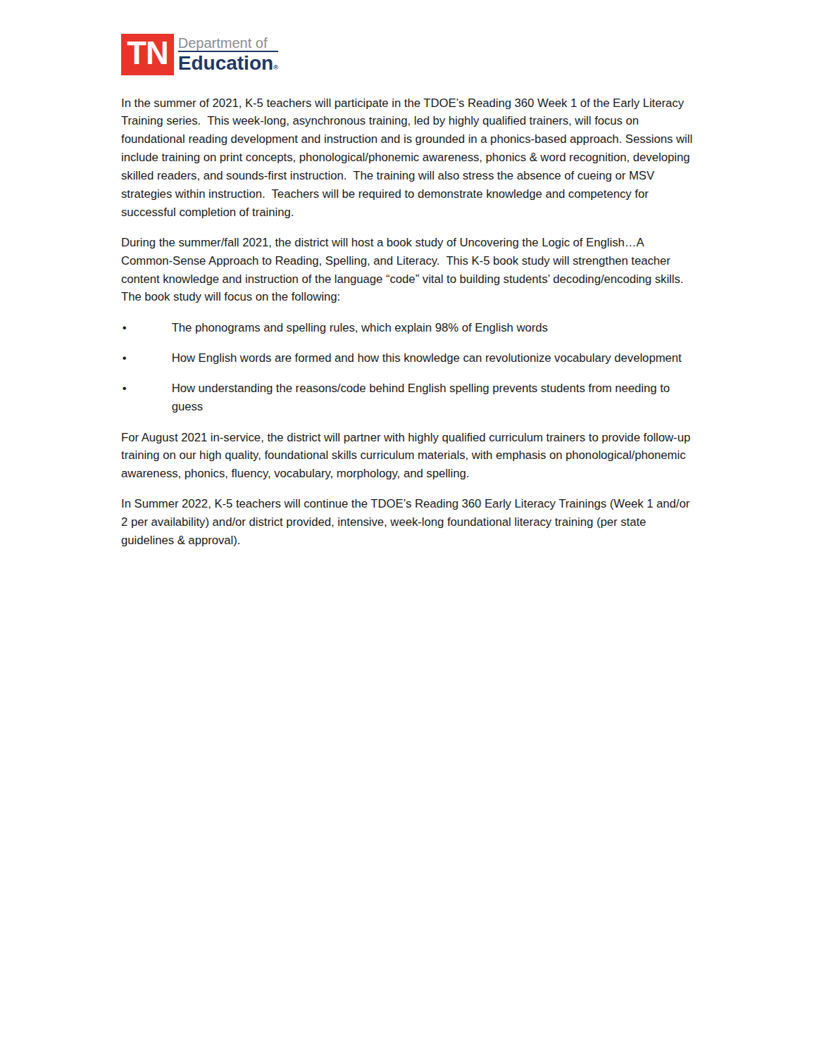TN
Department of Education®
In the summer of 2021, K-5 teachers will participate in the TDOE’s Reading 360 Week 1 of the Early Literacy Training series. This week-long, asynchronous training, led by highly qualified trainers, will focus on foundational reading development and instruction and is grounded in a phonics-based approach. Sessions will include training on print concepts, phonological/phonemic awareness, phonics & word recognition, developing skilled readers, and sounds-first instruction. The training will also stress the absence of cueing or MSV strategies within instruction. Teachers will be required to demonstrate knowledge and competency for successful completion of training.
During the summer/fall 2021, the district will host a book study of Uncovering the Logic of English…A Common-Sense Approach to Reading, Spelling, and Literacy. This K-5 book study will strengthen teacher content knowledge and instruction of the language “code” vital to building students’ decoding/encoding skills. The book study will focus on the following:
•The phonograms and spelling rules, which explain 98% of English words
•How English words are formed and how this knowledge can revolutionize vocabulary development
•How understanding the reasons/code behind English spelling prevents students from needing to guess
For August 2021 in-service, the district will partner with highly qualified curriculum trainers to provide follow-up training on our high quality, foundational skills curriculum materials, with emphasis on phonological/phonemic awareness, phonics, fluency, vocabulary, morphology, and spelling.
In Summer 2022, K-5 teachers will continue the TDOE’s Reading 360 Early Literacy Trainings (Week 1 and/or 2 per availability) and/or district provided, intensive, week-long foundational literacy training (per state guidelines & approval).